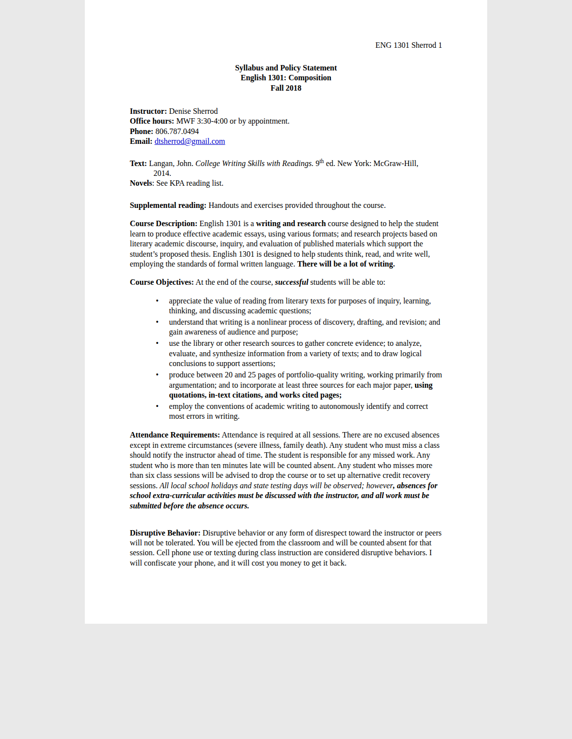ENG 1301 Sherrod 1
Syllabus and Policy Statement English 1301: Composition Fall 2018
Instructor: Denise Sherrod
Office hours: MWF 3:30-4:00 or by appointment.
Phone: 806.787.0494
Email: dtsherrod@gmail.com
Text: Langan, John. College Writing Skills with Readings. 9th ed. New York: McGraw-Hill,
2014.
Novels: See KPA reading list.
Supplemental reading: Handouts and exercises provided throughout the course.
Course Description: English 1301 is a writing and research course designed to help the student learn to produce effective academic essays, using various formats; and research projects based on literary academic discourse, inquiry, and evaluation of published materials which support the student’s proposed thesis. English 1301 is designed to help students think, read, and write well, employing the standards of formal written language. There will be a lot of writing.
Course Objectives: At the end of the course, successful students will be able to:
appreciate the value of reading from literary texts for purposes of inquiry, learning, thinking, and discussing academic questions;
understand that writing is a nonlinear process of discovery, drafting, and revision; and gain awareness of audience and purpose;
use the library or other research sources to gather concrete evidence; to analyze, evaluate, and synthesize information from a variety of texts; and to draw logical conclusions to support assertions;
produce between 20 and 25 pages of portfolio-quality writing, working primarily from argumentation; and to incorporate at least three sources for each major paper, using quotations, in-text citations, and works cited pages;
employ the conventions of academic writing to autonomously identify and correct most errors in writing.
Attendance Requirements: Attendance is required at all sessions. There are no excused absences except in extreme circumstances (severe illness, family death). Any student who must miss a class should notify the instructor ahead of time. The student is responsible for any missed work. Any student who is more than ten minutes late will be counted absent. Any student who misses more than six class sessions will be advised to drop the course or to set up alternative credit recovery sessions. All local school holidays and state testing days will be observed; however, absences for school extra-curricular activities must be discussed with the instructor, and all work must be submitted before the absence occurs.
Disruptive Behavior: Disruptive behavior or any form of disrespect toward the instructor or peers will not be tolerated. You will be ejected from the classroom and will be counted absent for that session. Cell phone use or texting during class instruction are considered disruptive behaviors. I will confiscate your phone, and it will cost you money to get it back.